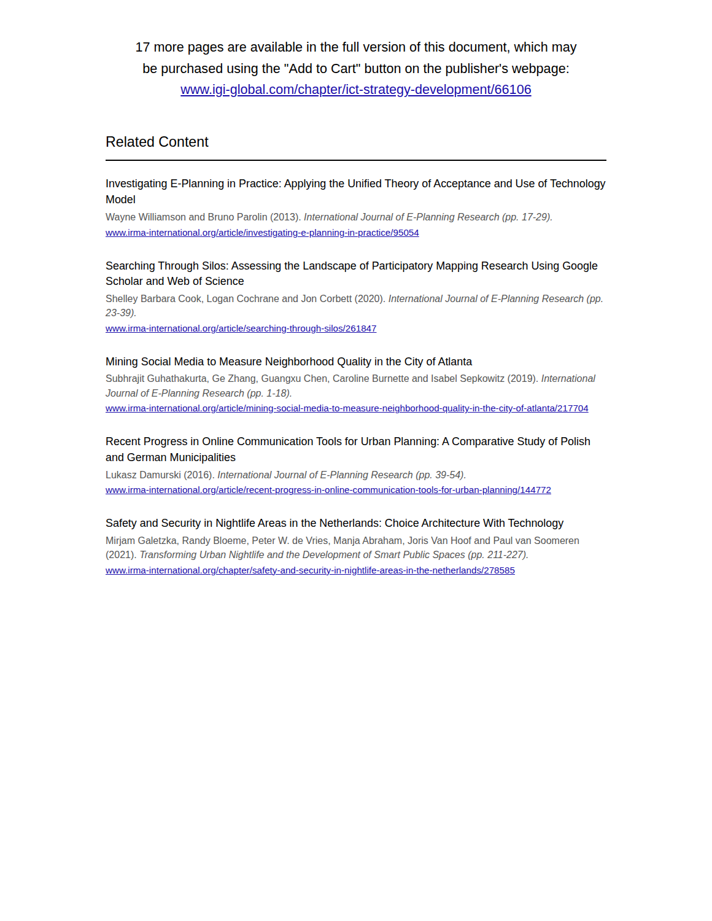17 more pages are available in the full version of this document, which may
be purchased using the "Add to Cart" button on the publisher's webpage:
www.igi-global.com/chapter/ict-strategy-development/66106
Related Content
Investigating E-Planning in Practice: Applying the Unified Theory of Acceptance and Use of Technology Model
Wayne Williamson and Bruno Parolin (2013). International Journal of E-Planning Research (pp. 17-29).
www.irma-international.org/article/investigating-e-planning-in-practice/95054
Searching Through Silos: Assessing the Landscape of Participatory Mapping Research Using Google Scholar and Web of Science
Shelley Barbara Cook, Logan Cochrane and Jon Corbett (2020). International Journal of E-Planning Research (pp. 23-39).
www.irma-international.org/article/searching-through-silos/261847
Mining Social Media to Measure Neighborhood Quality in the City of Atlanta
Subhrajit Guhathakurta, Ge Zhang, Guangxu Chen, Caroline Burnette and Isabel Sepkowitz (2019). International Journal of E-Planning Research (pp. 1-18).
www.irma-international.org/article/mining-social-media-to-measure-neighborhood-quality-in-the-city-of-atlanta/217704
Recent Progress in Online Communication Tools for Urban Planning: A Comparative Study of Polish and German Municipalities
Lukasz Damurski (2016). International Journal of E-Planning Research (pp. 39-54).
www.irma-international.org/article/recent-progress-in-online-communication-tools-for-urban-planning/144772
Safety and Security in Nightlife Areas in the Netherlands: Choice Architecture With Technology
Mirjam Galetzka, Randy Bloeme, Peter W. de Vries, Manja Abraham, Joris Van Hoof and Paul van Soomeren (2021). Transforming Urban Nightlife and the Development of Smart Public Spaces (pp. 211-227).
www.irma-international.org/chapter/safety-and-security-in-nightlife-areas-in-the-netherlands/278585